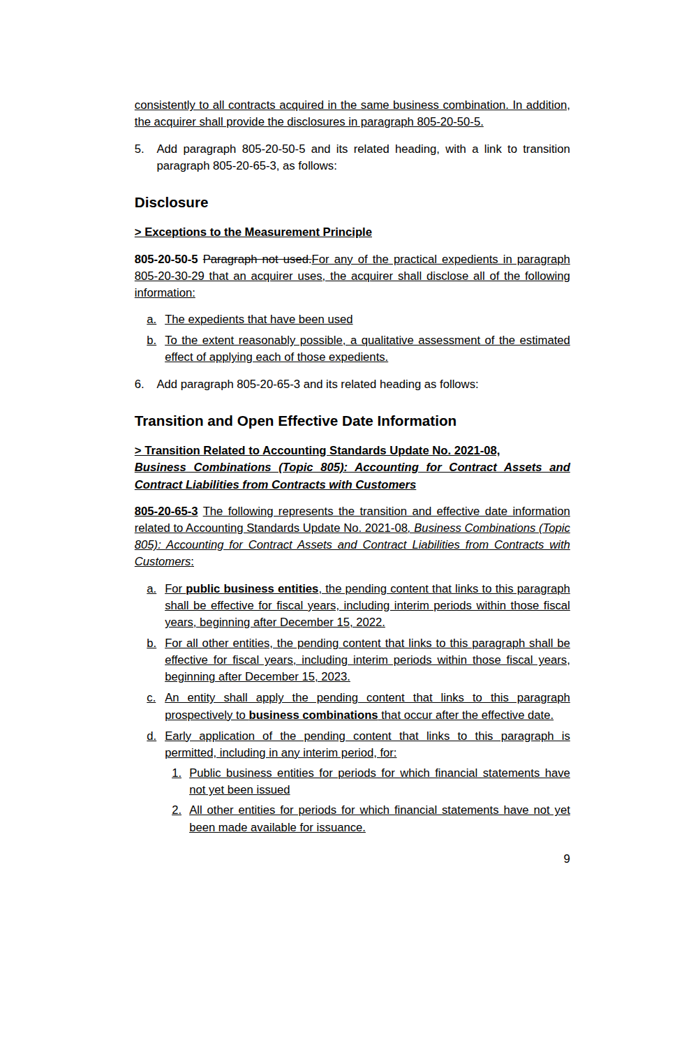consistently to all contracts acquired in the same business combination. In addition, the acquirer shall provide the disclosures in paragraph 805-20-50-5.
5.
Add paragraph 805-20-50-5 and its related heading, with a link to transition paragraph 805-20-65-3, as follows:
Disclosure
> Exceptions to the Measurement Principle
805-20-50-5 Paragraph not used. For any of the practical expedients in paragraph 805-20-30-29 that an acquirer uses, the acquirer shall disclose all of the following information:
a. The expedients that have been used
b. To the extent reasonably possible, a qualitative assessment of the estimated effect of applying each of those expedients.
6.
Add paragraph 805-20-65-3 and its related heading as follows:
Transition and Open Effective Date Information
> Transition Related to Accounting Standards Update No. 2021-08,
Business Combinations (Topic 805): Accounting for Contract Assets and Contract Liabilities from Contracts with Customers
805-20-65-3 The following represents the transition and effective date information related to Accounting Standards Update No. 2021-08, Business Combinations (Topic 805): Accounting for Contract Assets and Contract Liabilities from Contracts with Customers:
a. For public business entities, the pending content that links to this paragraph shall be effective for fiscal years, including interim periods within those fiscal years, beginning after December 15, 2022.
b. For all other entities, the pending content that links to this paragraph shall be effective for fiscal years, including interim periods within those fiscal years, beginning after December 15, 2023.
c. An entity shall apply the pending content that links to this paragraph prospectively to business combinations that occur after the effective date.
d. Early application of the pending content that links to this paragraph is permitted, including in any interim period, for:
1. Public business entities for periods for which financial statements have not yet been issued
2. All other entities for periods for which financial statements have not yet been made available for issuance.
9